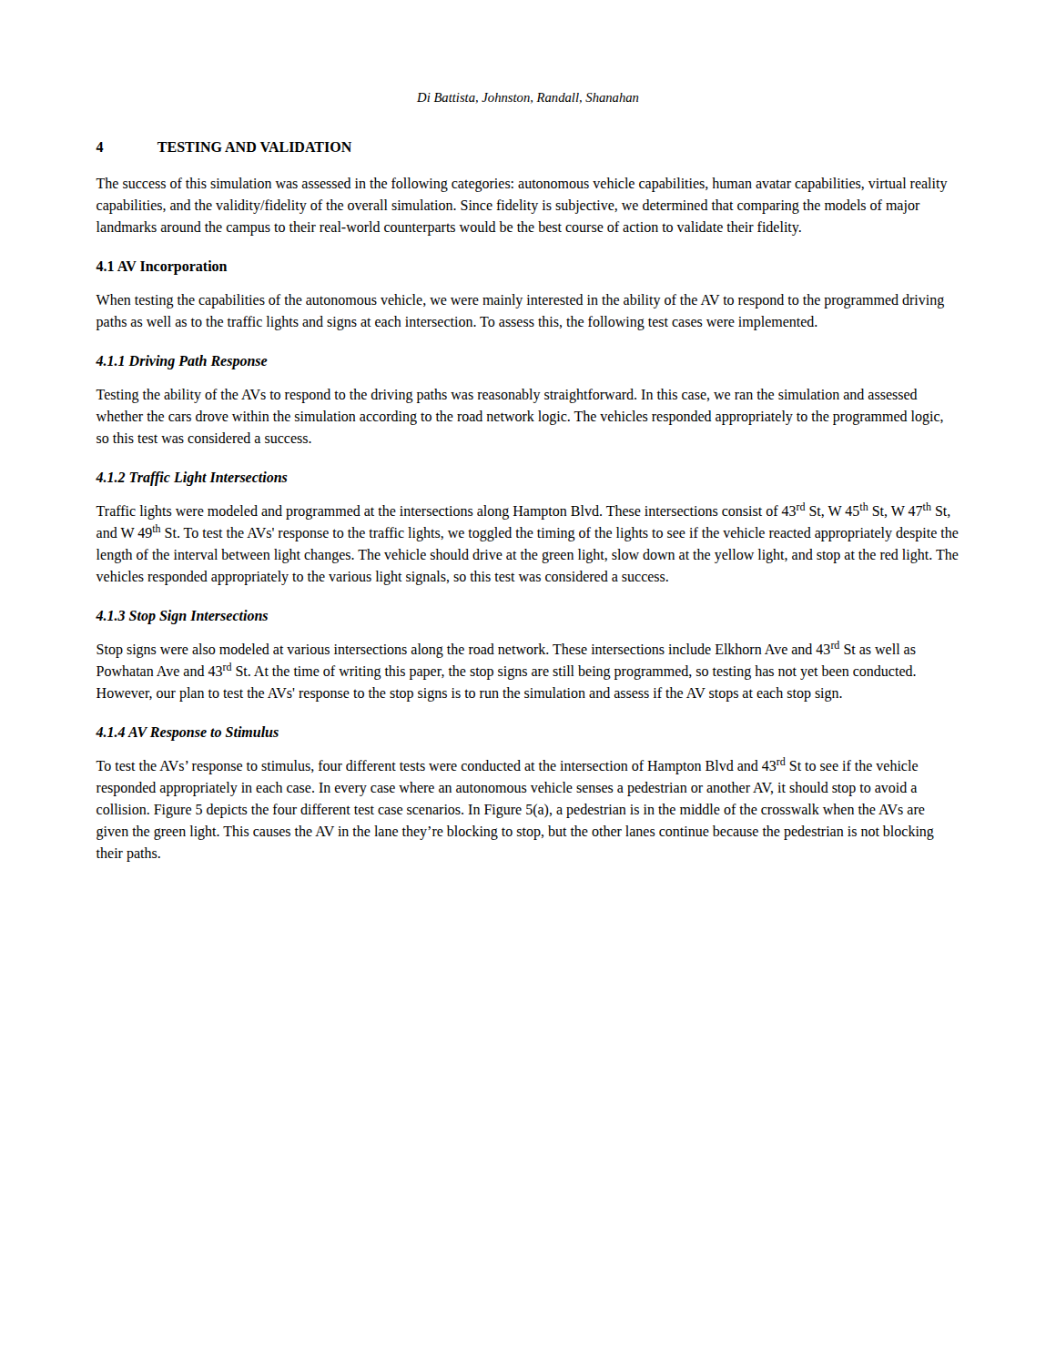Di Battista, Johnston, Randall, Shanahan
4 Testing and Validation
The success of this simulation was assessed in the following categories: autonomous vehicle capabilities, human avatar capabilities, virtual reality capabilities, and the validity/fidelity of the overall simulation. Since fidelity is subjective, we determined that comparing the models of major landmarks around the campus to their real-world counterparts would be the best course of action to validate their fidelity.
4.1 AV Incorporation
When testing the capabilities of the autonomous vehicle, we were mainly interested in the ability of the AV to respond to the programmed driving paths as well as to the traffic lights and signs at each intersection. To assess this, the following test cases were implemented.
4.1.1 Driving Path Response
Testing the ability of the AVs to respond to the driving paths was reasonably straightforward. In this case, we ran the simulation and assessed whether the cars drove within the simulation according to the road network logic. The vehicles responded appropriately to the programmed logic, so this test was considered a success.
4.1.2 Traffic Light Intersections
Traffic lights were modeled and programmed at the intersections along Hampton Blvd. These intersections consist of 43rd St, W 45th St, W 47th St, and W 49th St. To test the AVs' response to the traffic lights, we toggled the timing of the lights to see if the vehicle reacted appropriately despite the length of the interval between light changes. The vehicle should drive at the green light, slow down at the yellow light, and stop at the red light. The vehicles responded appropriately to the various light signals, so this test was considered a success.
4.1.3 Stop Sign Intersections
Stop signs were also modeled at various intersections along the road network. These intersections include Elkhorn Ave and 43rd St as well as Powhatan Ave and 43rd St. At the time of writing this paper, the stop signs are still being programmed, so testing has not yet been conducted. However, our plan to test the AVs' response to the stop signs is to run the simulation and assess if the AV stops at each stop sign.
4.1.4 AV Response to Stimulus
To test the AVs’ response to stimulus, four different tests were conducted at the intersection of Hampton Blvd and 43rd St to see if the vehicle responded appropriately in each case. In every case where an autonomous vehicle senses a pedestrian or another AV, it should stop to avoid a collision. Figure 5 depicts the four different test case scenarios. In Figure 5(a), a pedestrian is in the middle of the crosswalk when the AVs are given the green light. This causes the AV in the lane they’re blocking to stop, but the other lanes continue because the pedestrian is not blocking their paths.